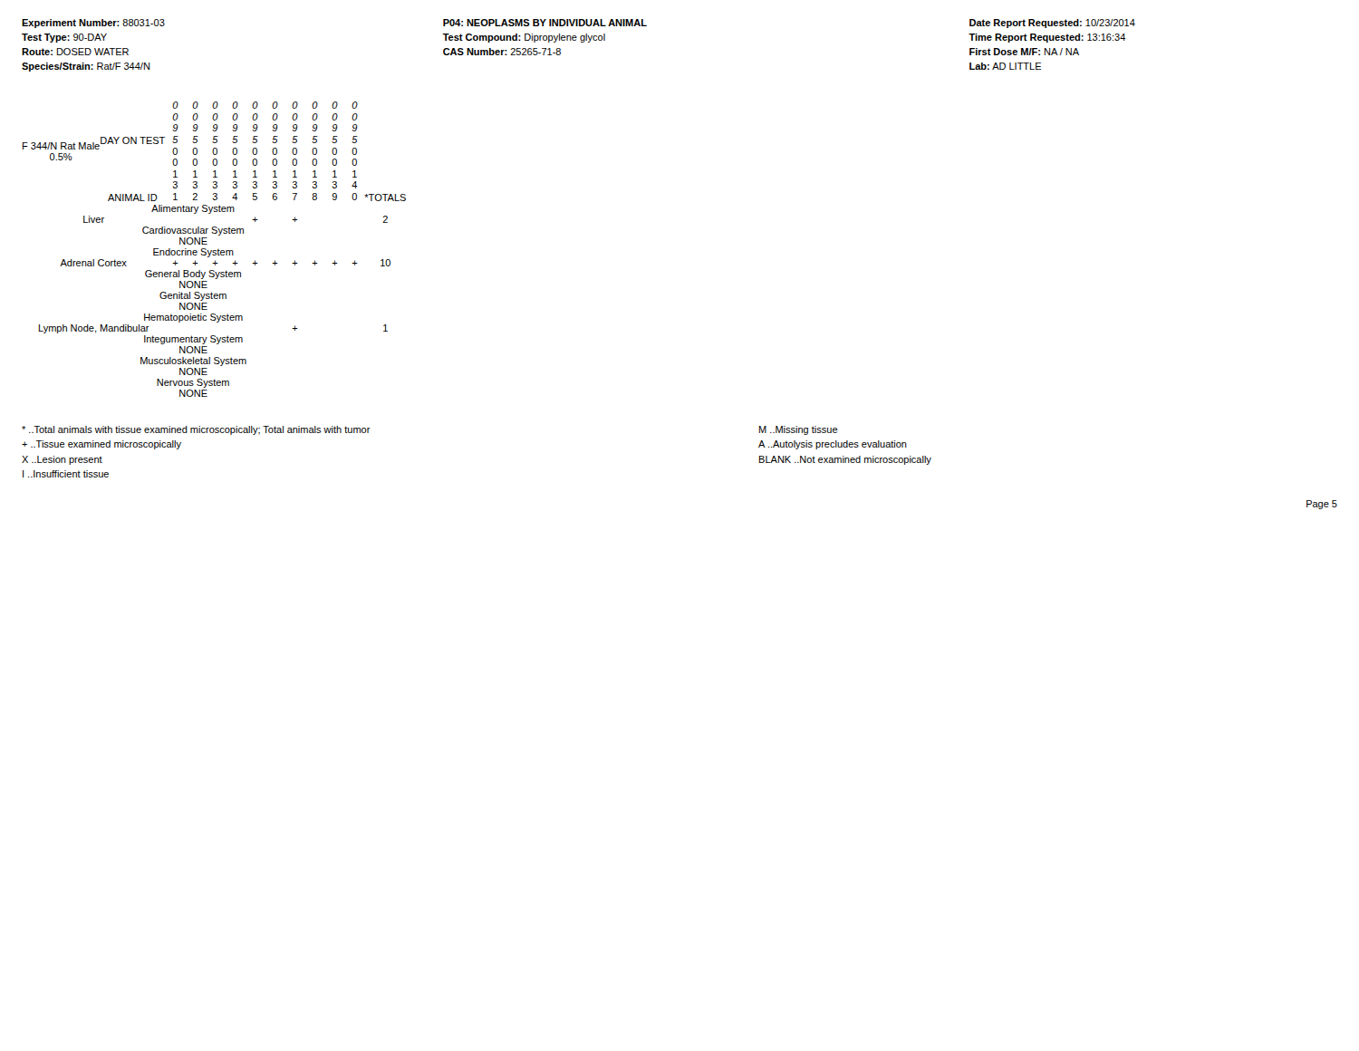Experiment Number: 88031-03
Test Type: 90-DAY
Route: DOSED WATER
Species/Strain: Rat/F 344/N
P04: NEOPLASMS BY INDIVIDUAL ANIMAL
Test Compound: Dipropylene glycol
CAS Number: 25265-71-8
Date Report Requested: 10/23/2014
Time Report Requested: 13:16:34
First Dose M/F: NA / NA
Lab: AD LITTLE
| F 344/N Rat Male 0.5% | DAY ON TEST | 0 0 9 5 | 0 0 9 5 | 0 0 9 5 | 0 0 9 5 | 0 0 9 5 | 0 0 9 5 | 0 0 9 5 | 0 0 9 5 | 0 0 9 5 | 0 0 9 5 | |
| ANIMAL ID | 0 0 1 3 1 | 0 0 1 3 2 | 0 0 1 3 3 | 0 0 1 3 4 | 0 0 1 3 5 | 0 0 1 3 6 | 0 0 1 3 7 | 0 0 1 3 8 | 0 0 1 3 9 | 0 0 1 4 0 | *TOTALS |
| Alimentary System |
| Liver | | | | | + | | + | | | | 2 |
| Cardiovascular System |
| NONE |
| Endocrine System |
| Adrenal Cortex | + | + | + | + | + | + | + | + | + | + | 10 |
| General Body System |
| NONE |
| Genital System |
| NONE |
| Hematopoietic System |
| Lymph Node, Mandibular | | | | | | | + | | | | 1 |
| Integumentary System |
| NONE |
| Musculoskeletal System |
| NONE |
| Nervous System |
| NONE |
* ..Total animals with tissue examined microscopically; Total animals with tumor
+ ..Tissue examined microscopically
X ..Lesion present
I ..Insufficient tissue
M ..Missing tissue
A ..Autolysis precludes evaluation
BLANK ..Not examined microscopically
Page 5